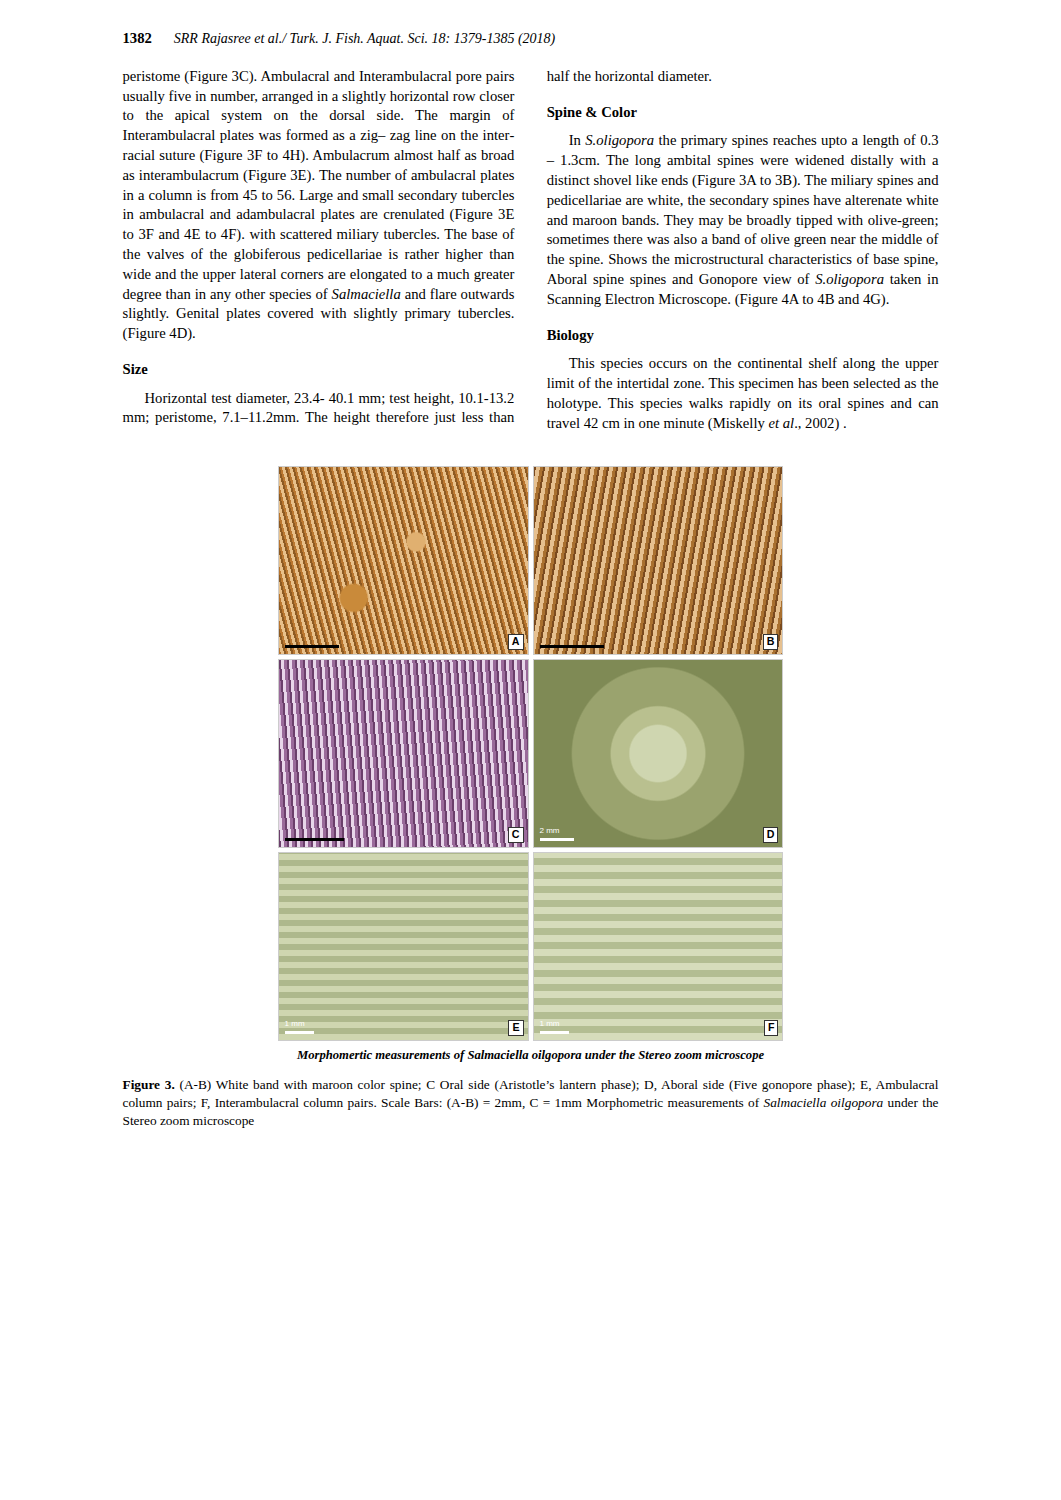1382 SRR Rajasree et al./ Turk. J. Fish. Aquat. Sci. 18: 1379-1385 (2018)
peristome (Figure 3C). Ambulacral and Interambulacral pore pairs usually five in number, arranged in a slightly horizontal row closer to the apical system on the dorsal side. The margin of Interambulacral plates was formed as a zig– zag line on the interracial suture (Figure 3F to 4H). Ambulacrum almost half as broad as interambulacrum (Figure 3E). The number of ambulacral plates in a column is from 45 to 56. Large and small secondary tubercles in ambulacral and adambulacral plates are crenulated (Figure 3E to 3F and 4E to 4F). with scattered miliary tubercles. The base of the valves of the globiferous pedicellariae is rather higher than wide and the upper lateral corners are elongated to a much greater degree than in any other species of Salmaciella and flare outwards slightly. Genital plates covered with slightly primary tubercles.(Figure 4D).
Size
Horizontal test diameter, 23.4- 40.1 mm; test height, 10.1-13.2 mm; peristome, 7.1–11.2mm. The height therefore just less than half the horizontal diameter.
Spine & Color
In S.oligopora the primary spines reaches upto a length of 0.3 – 1.3cm. The long ambital spines were widened distally with a distinct shovel like ends (Figure 3A to 3B). The miliary spines and pedicellariae are white, the secondary spines have alterenate white and maroon bands. They may be broadly tipped with olive-green; sometimes there was also a band of olive green near the middle of the spine. Shows the microstructural characteristics of base spine, Aboral spine spines and Gonopore view of S.oligopora taken in Scanning Electron Microscope. (Figure 4A to 4B and 4G).
Biology
This species occurs on the continental shelf along the upper limit of the intertidal zone. This specimen has been selected as the holotype. This species walks rapidly on its oral spines and can travel 42 cm in one minute (Miskelly et al., 2002) .
A
B
C
2 mm D
1 mm E
1 mm F
Morphomertic measurements of Salmaciella oilgopora under the Stereo zoom microscope
Figure 3. (A-B) White band with maroon color spine; C Oral side (Aristotle’s lantern phase); D, Aboral side (Five gonopore phase); E, Ambulacral column pairs; F, Interambulacral column pairs. Scale Bars: (A-B) = 2mm, C = 1mm Morphometric measurements of Salmaciella oilgopora under the Stereo zoom microscope